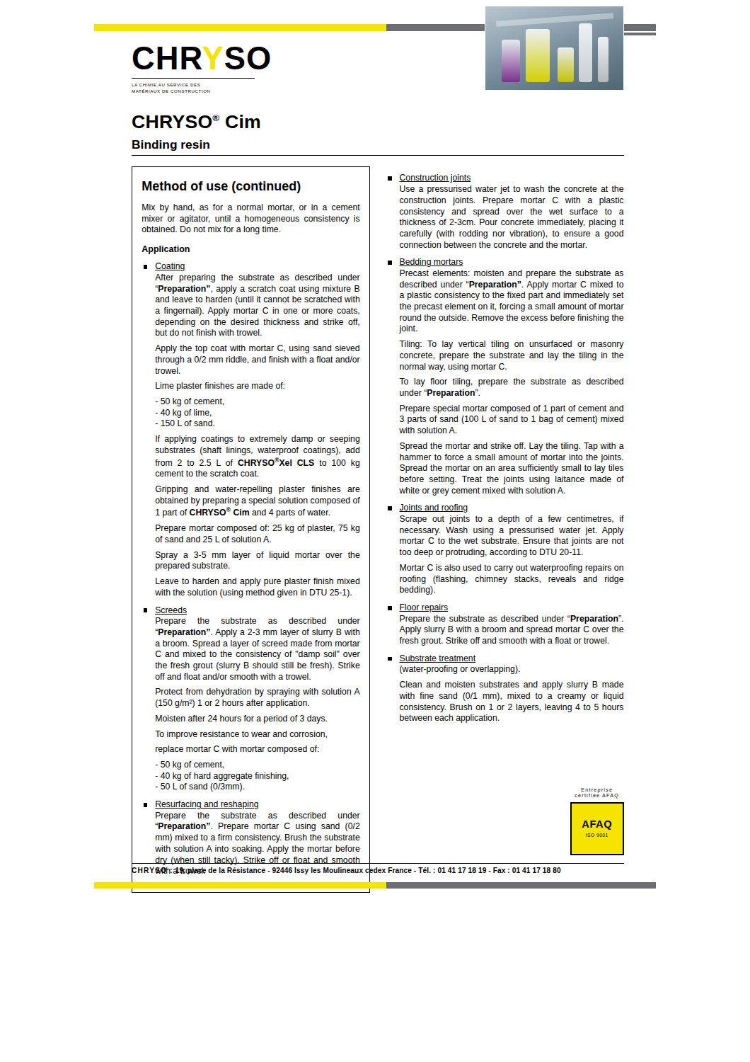CHRYSO
La chimie au service des
matériaux de construction
CHRYSO® Cim
Binding resin
Method of use (continued)
Mix by hand, as for a normal mortar, or in a cement mixer or agitator, until a homogeneous consistency is obtained. Do not mix for a long time.
Application
Coating
After preparing the substrate as described under “Preparation”, apply a scratch coat using mixture B and leave to harden (until it cannot be scratched with a fingernail). Apply mortar C in one or more coats, depending on the desired thickness and strike off, but do not finish with trowel.
Apply the top coat with mortar C, using sand sieved through a 0/2 mm riddle, and finish with a float and/or trowel.
Lime plaster finishes are made of:
- 50 kg of cement,
- 40 kg of lime,
- 150 L of sand.
If applying coatings to extremely damp or seeping substrates (shaft linings, waterproof coatings), add from 2 to 2.5 L of CHRYSO®Xel CLS to 100 kg cement to the scratch coat.
Gripping and water-repelling plaster finishes are obtained by preparing a special solution composed of 1 part of CHRYSO® Cim and 4 parts of water.
Prepare mortar composed of: 25 kg of plaster, 75 kg of sand and 25 L of solution A.
Spray a 3-5 mm layer of liquid mortar over the prepared substrate.
Leave to harden and apply pure plaster finish mixed with the solution (using method given in DTU 25-1).
Screeds
Prepare the substrate as described under “Preparation”. Apply a 2-3 mm layer of slurry B with a broom. Spread a layer of screed made from mortar C and mixed to the consistency of "damp soil" over the fresh grout (slurry B should still be fresh). Strike off and float and/or smooth with a trowel.
Protect from dehydration by spraying with solution A (150 g/m²) 1 or 2 hours after application.
Moisten after 24 hours for a period of 3 days.
To improve resistance to wear and corrosion,
replace mortar C with mortar composed of:
- 50 kg of cement,
- 40 kg of hard aggregate finishing,
- 50 L of sand (0/3mm).
Resurfacing and reshaping
Prepare the substrate as described under “Preparation”. Prepare mortar C using sand (0/2 mm) mixed to a firm consistency. Brush the substrate with solution A into soaking. Apply the mortar before dry (when still tacky). Strike off or float and smooth with a trowel.
Construction joints
Use a pressurised water jet to wash the concrete at the construction joints. Prepare mortar C with a plastic consistency and spread over the wet surface to a thickness of 2-3cm. Pour concrete immediately, placing it carefully (with rodding nor vibration), to ensure a good connection between the concrete and the mortar.
Bedding mortars
Precast elements: moisten and prepare the substrate as described under “Preparation”. Apply mortar C mixed to a plastic consistency to the fixed part and immediately set the precast element on it, forcing a small amount of mortar round the outside. Remove the excess before finishing the joint.
Tiling: To lay vertical tiling on unsurfaced or masonry concrete, prepare the substrate and lay the tiling in the normal way, using mortar C.
To lay floor tiling, prepare the substrate as described under “Preparation”.
Prepare special mortar composed of 1 part of cement and 3 parts of sand (100 L of sand to 1 bag of cement) mixed with solution A.
Spread the mortar and strike off. Lay the tiling. Tap with a hammer to force a small amount of mortar into the joints. Spread the mortar on an area sufficiently small to lay tiles before setting. Treat the joints using laitance made of white or grey cement mixed with solution A.
Joints and roofing
Scrape out joints to a depth of a few centimetres, if necessary. Wash using a pressurised water jet. Apply mortar C to the wet substrate. Ensure that joints are not too deep or protruding, according to DTU 20-11.
Mortar C is also used to carry out waterproofing repairs on roofing (flashing, chimney stacks, reveals and ridge bedding).
Floor repairs
Prepare the substrate as described under “Preparation”. Apply slurry B with a broom and spread mortar C over the fresh grout. Strike off and smooth with a float or trowel.
Substrate treatment
(water-proofing or overlapping).
Clean and moisten substrates and apply slurry B made with fine sand (0/1 mm), mixed to a creamy or liquid consistency. Brush on 1 or 2 layers, leaving 4 to 5 hours between each application.
Entreprise
certifiée AFAQ
AFAQ
ISO 9001
CHRYSO : 19, place de la Résistance - 92446 Issy les Moulineaux cedex France - Tél. : 01 41 17 18 19 - Fax : 01 41 17 18 80